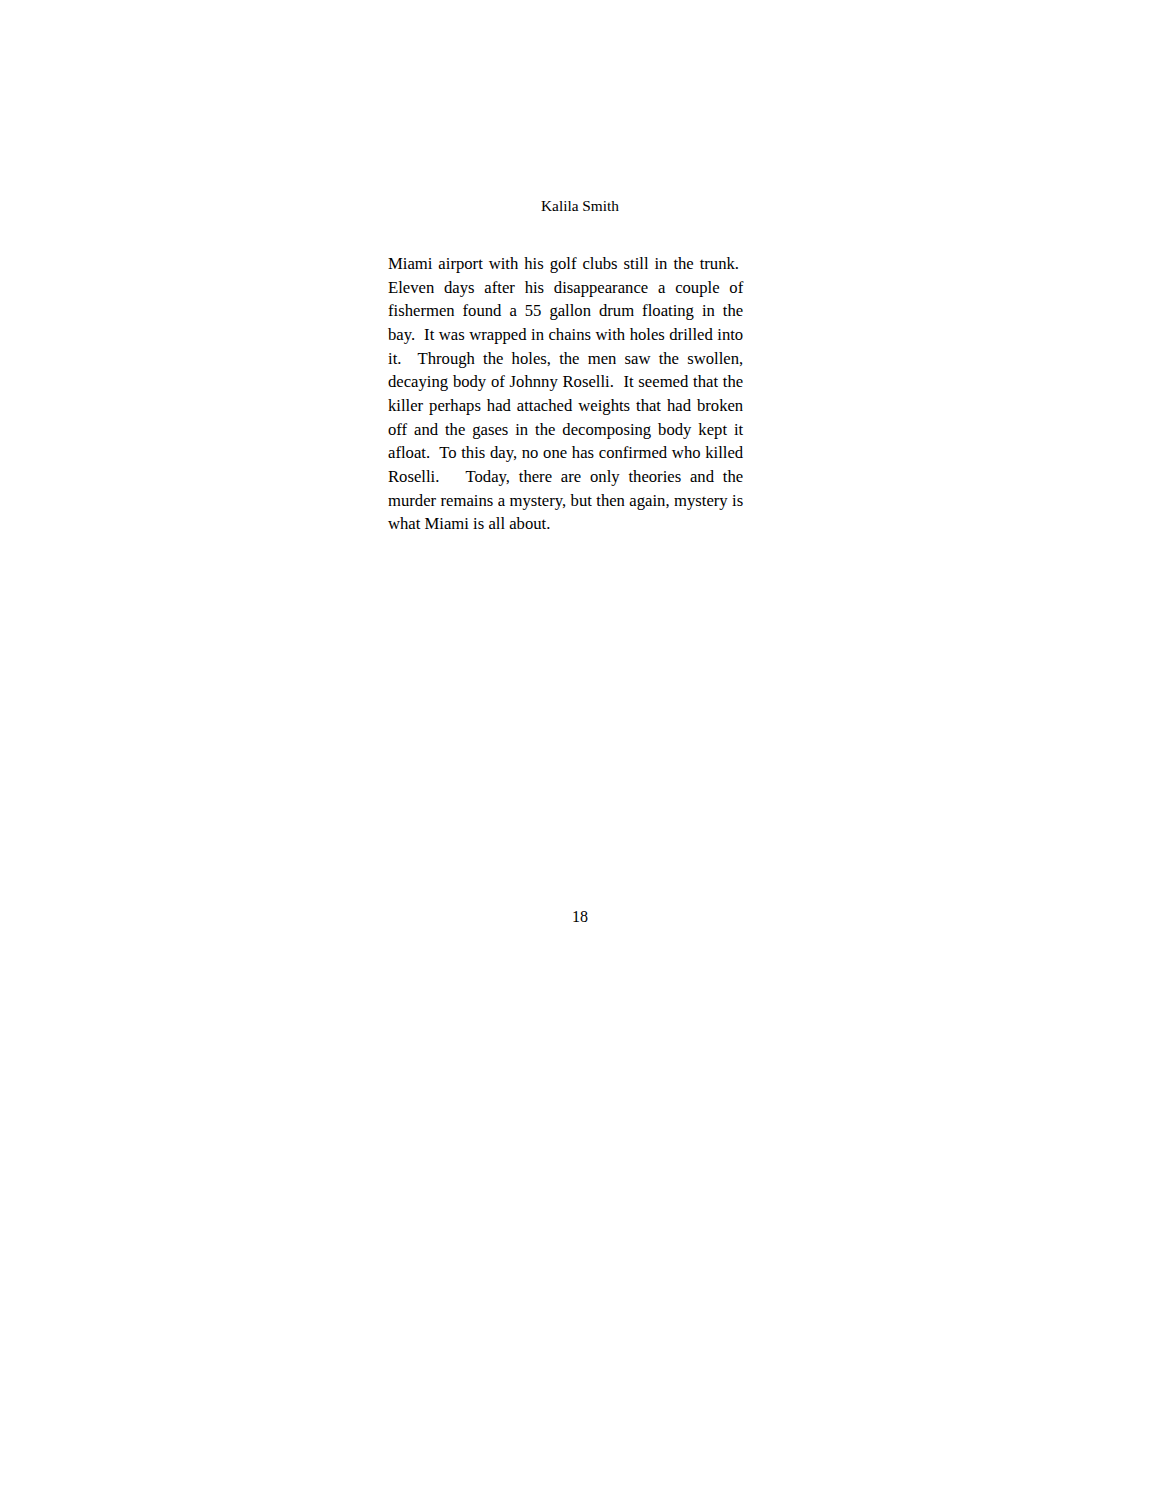Kalila Smith
Miami airport with his golf clubs still in the trunk. Eleven days after his disappearance a couple of fishermen found a 55 gallon drum floating in the bay. It was wrapped in chains with holes drilled into it. Through the holes, the men saw the swollen, decaying body of Johnny Roselli. It seemed that the killer perhaps had attached weights that had broken off and the gases in the decomposing body kept it afloat. To this day, no one has confirmed who killed Roselli. Today, there are only theories and the murder remains a mystery, but then again, mystery is what Miami is all about.
18